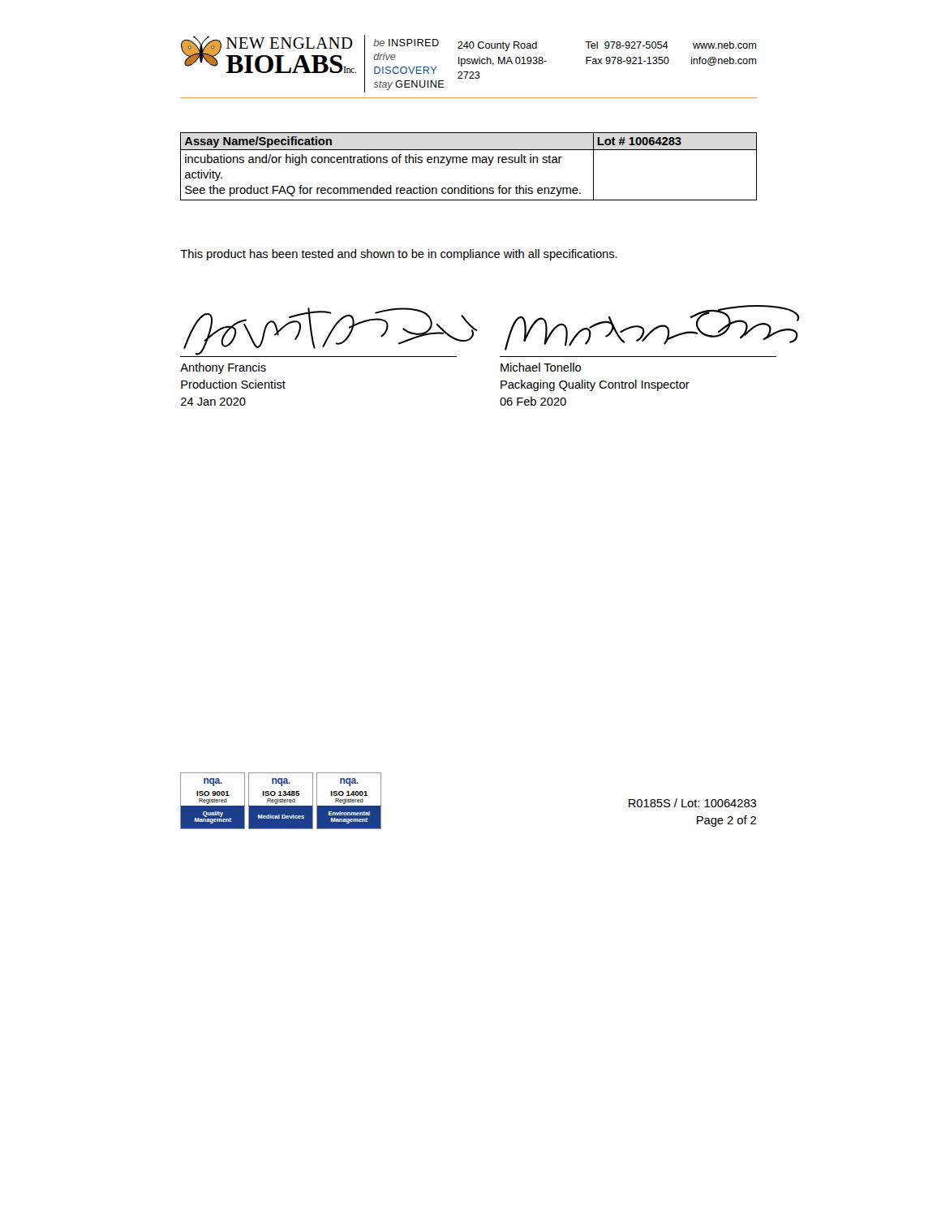NEW ENGLAND
BIOLABSInc.
be INSPIRED
drive DISCOVERY
stay GENUINE
240 County Road
Ipswich, MA 01938-2723
Tel 978-927-5054
Fax 978-921-1350
www.neb.com
info@neb.com
| Assay Name/Specification | Lot # 10064283 |
| --- | --- |
| incubations and/or high concentrations of this enzyme may result in star activity. See the product FAQ for recommended reaction conditions for this enzyme. | |
This product has been tested and shown to be in compliance with all specifications.
Anthony Francis
Production Scientist
24 Jan 2020
Michael Tonello
Packaging Quality Control Inspector
06 Feb 2020
nqa.
ISO 9001
Registered
Quality
Management
nqa.
ISO 13485
Registered
Medical Devices
nqa.
ISO 14001
Registered
Environmental
Management
R0185S / Lot: 10064283
Page 2 of 2